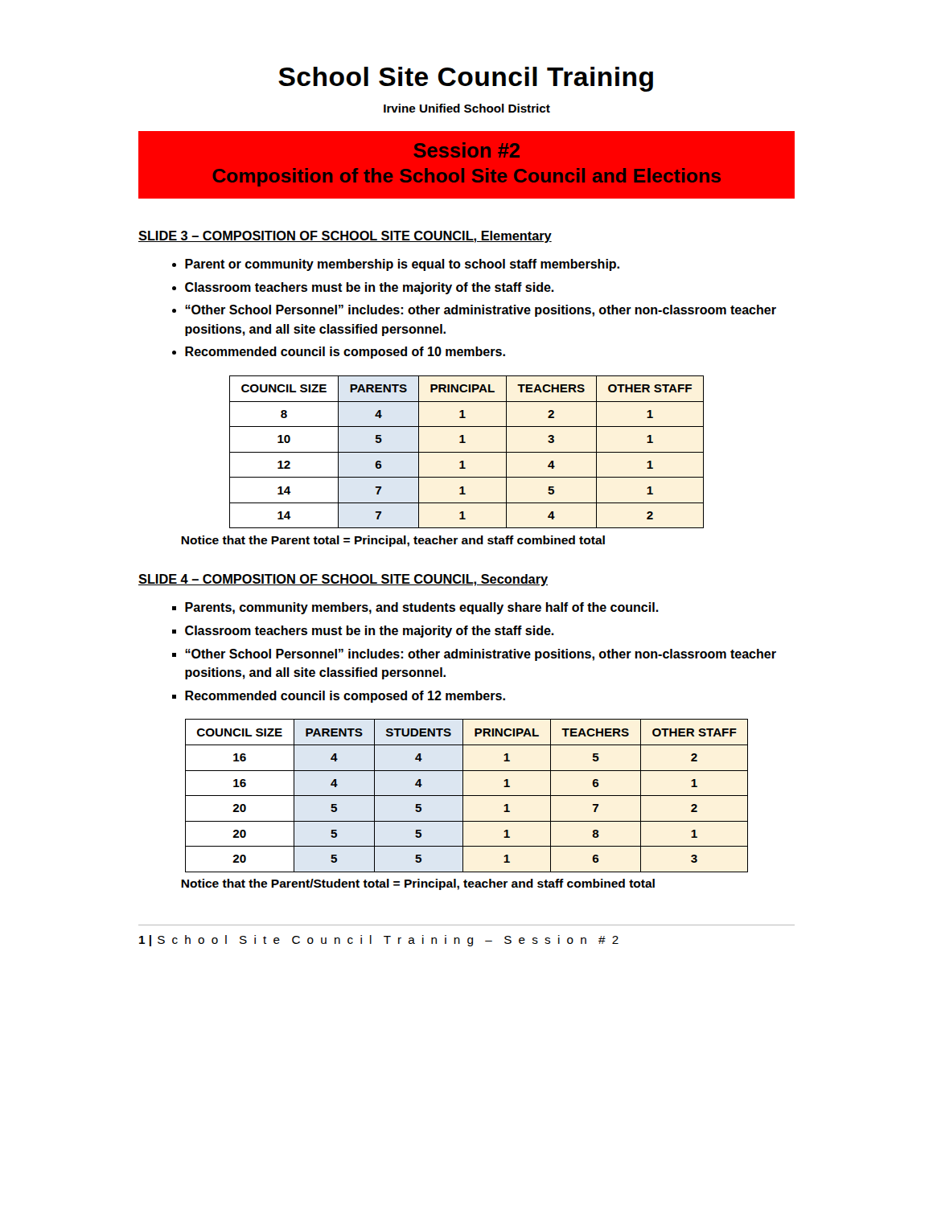School Site Council Training
Irvine Unified School District
Session #2 Composition of the School Site Council and Elections
SLIDE 3 – COMPOSITION OF SCHOOL SITE COUNCIL, Elementary
Parent or community membership is equal to school staff membership.
Classroom teachers must be in the majority of the staff side.
“Other School Personnel” includes: other administrative positions, other non-classroom teacher positions, and all site classified personnel.
Recommended council is composed of 10 members.
| COUNCIL SIZE | PARENTS | PRINCIPAL | TEACHERS | OTHER STAFF |
| --- | --- | --- | --- | --- |
| 8 | 4 | 1 | 2 | 1 |
| 10 | 5 | 1 | 3 | 1 |
| 12 | 6 | 1 | 4 | 1 |
| 14 | 7 | 1 | 5 | 1 |
| 14 | 7 | 1 | 4 | 2 |
Notice that the Parent total = Principal, teacher and staff combined total
SLIDE 4 – COMPOSITION OF SCHOOL SITE COUNCIL, Secondary
Parents, community members, and students equally share half of the council.
Classroom teachers must be in the majority of the staff side.
“Other School Personnel” includes: other administrative positions, other non-classroom teacher positions, and all site classified personnel.
Recommended council is composed of 12 members.
| COUNCIL SIZE | PARENTS | STUDENTS | PRINCIPAL | TEACHERS | OTHER STAFF |
| --- | --- | --- | --- | --- | --- |
| 16 | 4 | 4 | 1 | 5 | 2 |
| 16 | 4 | 4 | 1 | 6 | 1 |
| 20 | 5 | 5 | 1 | 7 | 2 |
| 20 | 5 | 5 | 1 | 8 | 1 |
| 20 | 5 | 5 | 1 | 6 | 3 |
Notice that the Parent/Student total = Principal, teacher and staff combined total
1 | S c h o o l S i t e C o u n c i l T r a i n i n g – S e s s i o n # 2